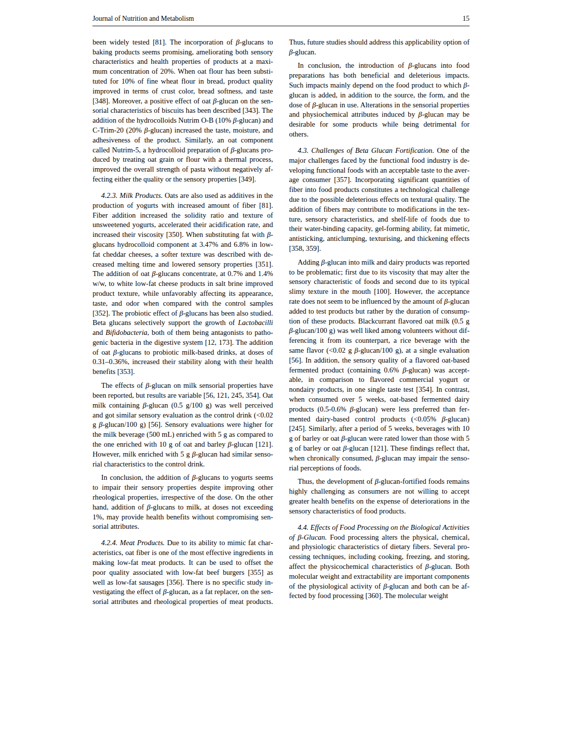Journal of Nutrition and Metabolism 15
been widely tested [81]. The incorporation of β-glucans to baking products seems promising, ameliorating both sensory characteristics and health properties of products at a maximum concentration of 20%. When oat flour has been substituted for 10% of fine wheat flour in bread, product quality improved in terms of crust color, bread softness, and taste [348]. Moreover, a positive effect of oat β-glucan on the sensorial characteristics of biscuits has been described [343]. The addition of the hydrocolloids Nutrim O-B (10% β-glucan) and C-Trim-20 (20% β-glucan) increased the taste, moisture, and adhesiveness of the product. Similarly, an oat component called Nutrim-5, a hydrocolloid preparation of β-glucans produced by treating oat grain or flour with a thermal process, improved the overall strength of pasta without negatively affecting either the quality or the sensory properties [349].
4.2.3. Milk Products. Oats are also used as additives in the production of yogurts with increased amount of fiber [81]. Fiber addition increased the solidity ratio and texture of unsweetened yogurts, accelerated their acidification rate, and increased their viscosity [350]. When substituting fat with β-glucans hydrocolloid component at 3.47% and 6.8% in low-fat cheddar cheeses, a softer texture was described with decreased melting time and lowered sensory properties [351]. The addition of oat β-glucans concentrate, at 0.7% and 1.4% w/w, to white low-fat cheese products in salt brine improved product texture, while unfavorably affecting its appearance, taste, and odor when compared with the control samples [352]. The probiotic effect of β-glucans has been also studied. Beta glucans selectively support the growth of Lactobacilli and Bifidobacteria, both of them being antagonists to pathogenic bacteria in the digestive system [12, 173]. The addition of oat β-glucans to probiotic milk-based drinks, at doses of 0.31–0.36%, increased their stability along with their health benefits [353].
The effects of β-glucan on milk sensorial properties have been reported, but results are variable [56, 121, 245, 354]. Oat milk containing β-glucan (0.5 g/100 g) was well perceived and got similar sensory evaluation as the control drink (<0.02 g β-glucan/100 g) [56]. Sensory evaluations were higher for the milk beverage (500 mL) enriched with 5 g as compared to the one enriched with 10 g of oat and barley β-glucan [121]. However, milk enriched with 5 g β-glucan had similar sensorial characteristics to the control drink.
In conclusion, the addition of β-glucans to yogurts seems to impair their sensory properties despite improving other rheological properties, irrespective of the dose. On the other hand, addition of β-glucans to milk, at doses not exceeding 1%, may provide health benefits without compromising sensorial attributes.
4.2.4. Meat Products. Due to its ability to mimic fat characteristics, oat fiber is one of the most effective ingredients in making low-fat meat products. It can be used to offset the poor quality associated with low-fat beef burgers [355] as well as low-fat sausages [356]. There is no specific study investigating the effect of β-glucan, as a fat replacer, on the sensorial attributes and rheological properties of meat products. Thus, future studies should address this applicability option of β-glucan.
In conclusion, the introduction of β-glucans into food preparations has both beneficial and deleterious impacts. Such impacts mainly depend on the food product to which β-glucan is added, in addition to the source, the form, and the dose of β-glucan in use. Alterations in the sensorial properties and physiochemical attributes induced by β-glucan may be desirable for some products while being detrimental for others.
4.3. Challenges of Beta Glucan Fortification. One of the major challenges faced by the functional food industry is developing functional foods with an acceptable taste to the average consumer [357]. Incorporating significant quantities of fiber into food products constitutes a technological challenge due to the possible deleterious effects on textural quality. The addition of fibers may contribute to modifications in the texture, sensory characteristics, and shelf-life of foods due to their water-binding capacity, gel-forming ability, fat mimetic, antisticking, anticlumping, texturising, and thickening effects [358, 359].
Adding β-glucan into milk and dairy products was reported to be problematic; first due to its viscosity that may alter the sensory characteristic of foods and second due to its typical slimy texture in the mouth [100]. However, the acceptance rate does not seem to be influenced by the amount of β-glucan added to test products but rather by the duration of consumption of these products. Blackcurrant flavored oat milk (0.5 g β-glucan/100 g) was well liked among volunteers without differencing it from its counterpart, a rice beverage with the same flavor (<0.02 g β-glucan/100 g), at a single evaluation [56]. In addition, the sensory quality of a flavored oat-based fermented product (containing 0.6% β-glucan) was acceptable, in comparison to flavored commercial yogurt or nondairy products, in one single taste test [354]. In contrast, when consumed over 5 weeks, oat-based fermented dairy products (0.5-0.6% β-glucan) were less preferred than fermented dairy-based control products (<0.05% β-glucan) [245]. Similarly, after a period of 5 weeks, beverages with 10 g of barley or oat β-glucan were rated lower than those with 5 g of barley or oat β-glucan [121]. These findings reflect that, when chronically consumed, β-glucan may impair the sensorial perceptions of foods.
Thus, the development of β-glucan-fortified foods remains highly challenging as consumers are not willing to accept greater health benefits on the expense of deteriorations in the sensory characteristics of food products.
4.4. Effects of Food Processing on the Biological Activities of β-Glucan. Food processing alters the physical, chemical, and physiologic characteristics of dietary fibers. Several processing techniques, including cooking, freezing, and storing, affect the physicochemical characteristics of β-glucan. Both molecular weight and extractability are important components of the physiological activity of β-glucan and both can be affected by food processing [360]. The molecular weight